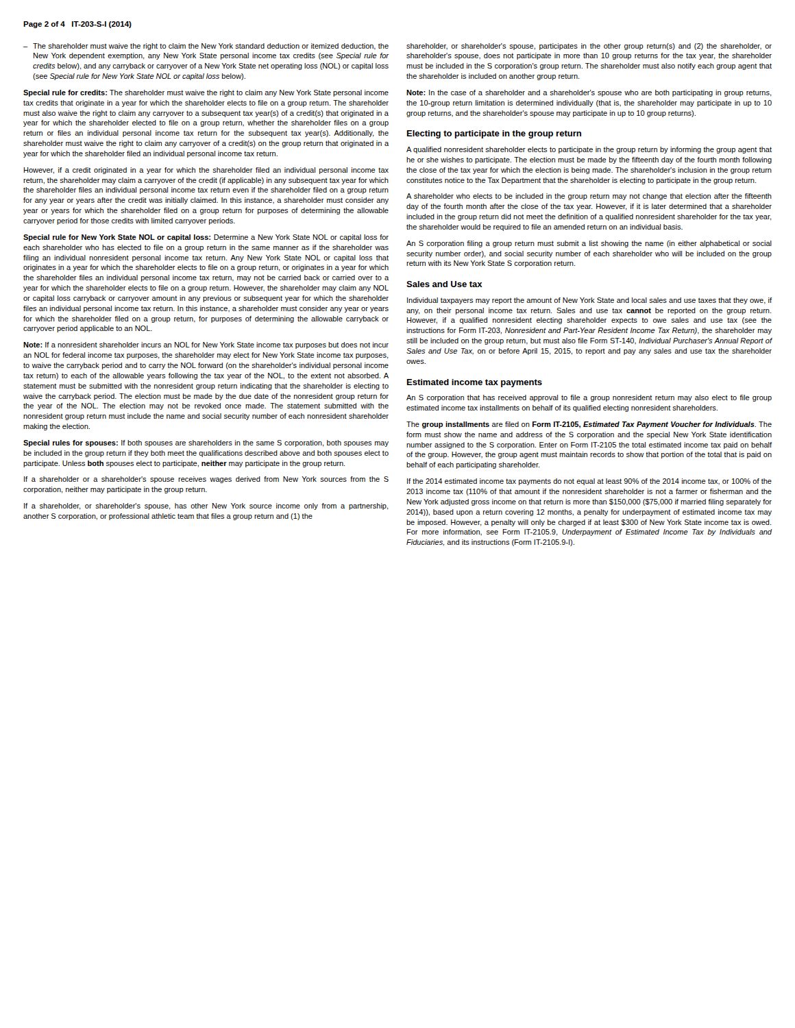Page 2 of 4 IT-203-S-I (2014)
–The shareholder must waive the right to claim the New York standard deduction or itemized deduction, the New York dependent exemption, any New York State personal income tax credits (see Special rule for credits below), and any carryback or carryover of a New York State net operating loss (NOL) or capital loss (see Special rule for New York State NOL or capital loss below).
Special rule for credits: The shareholder must waive the right to claim any New York State personal income tax credits that originate in a year for which the shareholder elects to file on a group return. The shareholder must also waive the right to claim any carryover to a subsequent tax year(s) of a credit(s) that originated in a year for which the shareholder elected to file on a group return, whether the shareholder files on a group return or files an individual personal income tax return for the subsequent tax year(s). Additionally, the shareholder must waive the right to claim any carryover of a credit(s) on the group return that originated in a year for which the shareholder filed an individual personal income tax return.
However, if a credit originated in a year for which the shareholder filed an individual personal income tax return, the shareholder may claim a carryover of the credit (if applicable) in any subsequent tax year for which the shareholder files an individual personal income tax return even if the shareholder filed on a group return for any year or years after the credit was initially claimed. In this instance, a shareholder must consider any year or years for which the shareholder filed on a group return for purposes of determining the allowable carryover period for those credits with limited carryover periods.
Special rule for New York State NOL or capital loss: Determine a New York State NOL or capital loss for each shareholder who has elected to file on a group return in the same manner as if the shareholder was filing an individual nonresident personal income tax return. Any New York State NOL or capital loss that originates in a year for which the shareholder elects to file on a group return, or originates in a year for which the shareholder files an individual personal income tax return, may not be carried back or carried over to a year for which the shareholder elects to file on a group return. However, the shareholder may claim any NOL or capital loss carryback or carryover amount in any previous or subsequent year for which the shareholder files an individual personal income tax return. In this instance, a shareholder must consider any year or years for which the shareholder filed on a group return, for purposes of determining the allowable carryback or carryover period applicable to an NOL.
Note: If a nonresident shareholder incurs an NOL for New York State income tax purposes but does not incur an NOL for federal income tax purposes, the shareholder may elect for New York State income tax purposes, to waive the carryback period and to carry the NOL forward (on the shareholder's individual personal income tax return) to each of the allowable years following the tax year of the NOL, to the extent not absorbed. A statement must be submitted with the nonresident group return indicating that the shareholder is electing to waive the carryback period. The election must be made by the due date of the nonresident group return for the year of the NOL. The election may not be revoked once made. The statement submitted with the nonresident group return must include the name and social security number of each nonresident shareholder making the election.
Special rules for spouses: If both spouses are shareholders in the same S corporation, both spouses may be included in the group return if they both meet the qualifications described above and both spouses elect to participate. Unless both spouses elect to participate, neither may participate in the group return.
If a shareholder or a shareholder's spouse receives wages derived from New York sources from the S corporation, neither may participate in the group return.
If a shareholder, or shareholder's spouse, has other New York source income only from a partnership, another S corporation, or professional athletic team that files a group return and (1) the
shareholder, or shareholder's spouse, participates in the other group return(s) and (2) the shareholder, or shareholder's spouse, does not participate in more than 10 group returns for the tax year, the shareholder must be included in the S corporation's group return. The shareholder must also notify each group agent that the shareholder is included on another group return.
Note: In the case of a shareholder and a shareholder's spouse who are both participating in group returns, the 10-group return limitation is determined individually (that is, the shareholder may participate in up to 10 group returns, and the shareholder's spouse may participate in up to 10 group returns).
Electing to participate in the group return
A qualified nonresident shareholder elects to participate in the group return by informing the group agent that he or she wishes to participate. The election must be made by the fifteenth day of the fourth month following the close of the tax year for which the election is being made. The shareholder's inclusion in the group return constitutes notice to the Tax Department that the shareholder is electing to participate in the group return.
A shareholder who elects to be included in the group return may not change that election after the fifteenth day of the fourth month after the close of the tax year. However, if it is later determined that a shareholder included in the group return did not meet the definition of a qualified nonresident shareholder for the tax year, the shareholder would be required to file an amended return on an individual basis.
An S corporation filing a group return must submit a list showing the name (in either alphabetical or social security number order), and social security number of each shareholder who will be included on the group return with its New York State S corporation return.
Sales and Use tax
Individual taxpayers may report the amount of New York State and local sales and use taxes that they owe, if any, on their personal income tax return. Sales and use tax cannot be reported on the group return. However, if a qualified nonresident electing shareholder expects to owe sales and use tax (see the instructions for Form IT-203, Nonresident and Part-Year Resident Income Tax Return), the shareholder may still be included on the group return, but must also file Form ST-140, Individual Purchaser's Annual Report of Sales and Use Tax, on or before April 15, 2015, to report and pay any sales and use tax the shareholder owes.
Estimated income tax payments
An S corporation that has received approval to file a group nonresident return may also elect to file group estimated income tax installments on behalf of its qualified electing nonresident shareholders.
The group installments are filed on Form IT-2105, Estimated Tax Payment Voucher for Individuals. The form must show the name and address of the S corporation and the special New York State identification number assigned to the S corporation. Enter on Form IT-2105 the total estimated income tax paid on behalf of the group. However, the group agent must maintain records to show that portion of the total that is paid on behalf of each participating shareholder.
If the 2014 estimated income tax payments do not equal at least 90% of the 2014 income tax, or 100% of the 2013 income tax (110% of that amount if the nonresident shareholder is not a farmer or fisherman and the New York adjusted gross income on that return is more than $150,000 ($75,000 if married filing separately for 2014)), based upon a return covering 12 months, a penalty for underpayment of estimated income tax may be imposed. However, a penalty will only be charged if at least $300 of New York State income tax is owed. For more information, see Form IT-2105.9, Underpayment of Estimated Income Tax by Individuals and Fiduciaries, and its instructions (Form IT-2105.9-I).